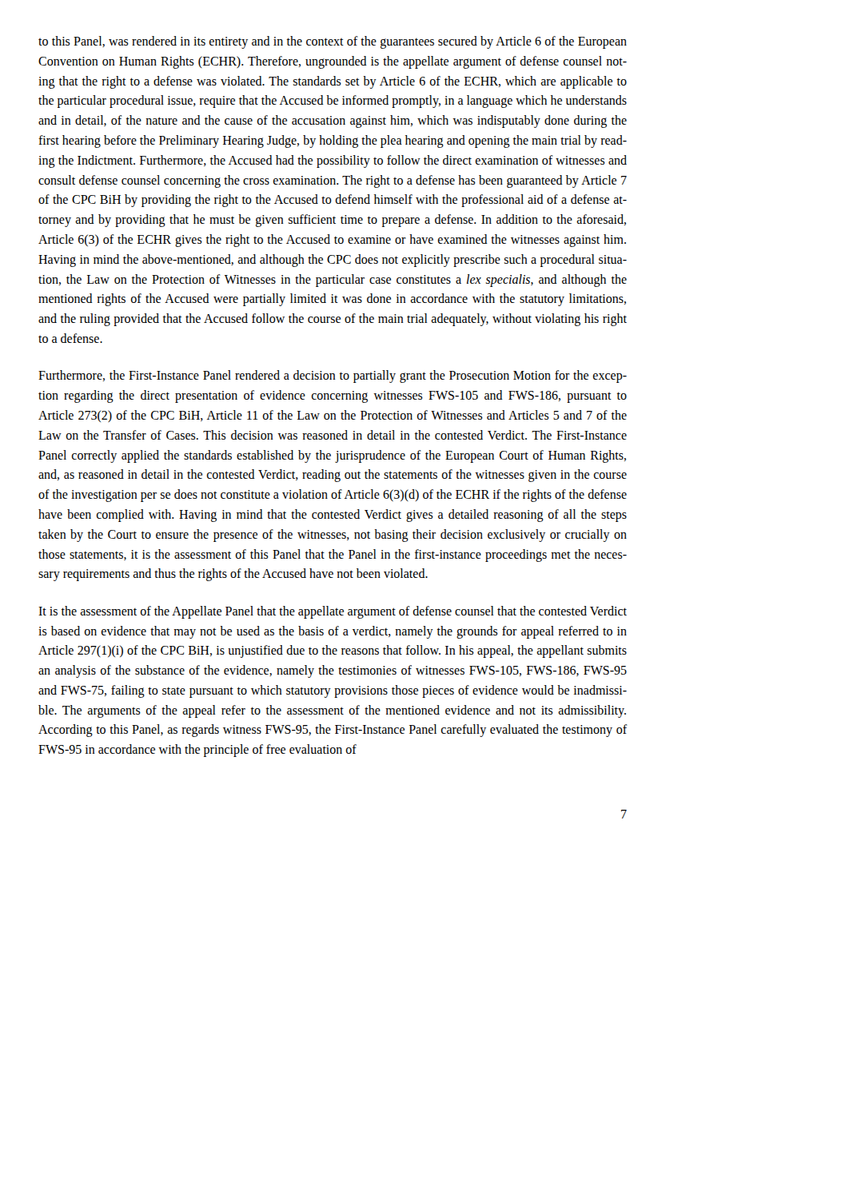to this Panel, was rendered in its entirety and in the context of the guarantees secured by Article 6 of the European Convention on Human Rights (ECHR). Therefore, ungrounded is the appellate argument of defense counsel noting that the right to a defense was violated. The standards set by Article 6 of the ECHR, which are applicable to the particular procedural issue, require that the Accused be informed promptly, in a language which he understands and in detail, of the nature and the cause of the accusation against him, which was indisputably done during the first hearing before the Preliminary Hearing Judge, by holding the plea hearing and opening the main trial by reading the Indictment. Furthermore, the Accused had the possibility to follow the direct examination of witnesses and consult defense counsel concerning the cross examination. The right to a defense has been guaranteed by Article 7 of the CPC BiH by providing the right to the Accused to defend himself with the professional aid of a defense attorney and by providing that he must be given sufficient time to prepare a defense. In addition to the aforesaid, Article 6(3) of the ECHR gives the right to the Accused to examine or have examined the witnesses against him. Having in mind the above-mentioned, and although the CPC does not explicitly prescribe such a procedural situation, the Law on the Protection of Witnesses in the particular case constitutes a lex specialis, and although the mentioned rights of the Accused were partially limited it was done in accordance with the statutory limitations, and the ruling provided that the Accused follow the course of the main trial adequately, without violating his right to a defense.
Furthermore, the First-Instance Panel rendered a decision to partially grant the Prosecution Motion for the exception regarding the direct presentation of evidence concerning witnesses FWS-105 and FWS-186, pursuant to Article 273(2) of the CPC BiH, Article 11 of the Law on the Protection of Witnesses and Articles 5 and 7 of the Law on the Transfer of Cases. This decision was reasoned in detail in the contested Verdict. The First-Instance Panel correctly applied the standards established by the jurisprudence of the European Court of Human Rights, and, as reasoned in detail in the contested Verdict, reading out the statements of the witnesses given in the course of the investigation per se does not constitute a violation of Article 6(3)(d) of the ECHR if the rights of the defense have been complied with. Having in mind that the contested Verdict gives a detailed reasoning of all the steps taken by the Court to ensure the presence of the witnesses, not basing their decision exclusively or crucially on those statements, it is the assessment of this Panel that the Panel in the first-instance proceedings met the necessary requirements and thus the rights of the Accused have not been violated.
It is the assessment of the Appellate Panel that the appellate argument of defense counsel that the contested Verdict is based on evidence that may not be used as the basis of a verdict, namely the grounds for appeal referred to in Article 297(1)(i) of the CPC BiH, is unjustified due to the reasons that follow. In his appeal, the appellant submits an analysis of the substance of the evidence, namely the testimonies of witnesses FWS-105, FWS-186, FWS-95 and FWS-75, failing to state pursuant to which statutory provisions those pieces of evidence would be inadmissible. The arguments of the appeal refer to the assessment of the mentioned evidence and not its admissibility. According to this Panel, as regards witness FWS-95, the First-Instance Panel carefully evaluated the testimony of FWS-95 in accordance with the principle of free evaluation of
7